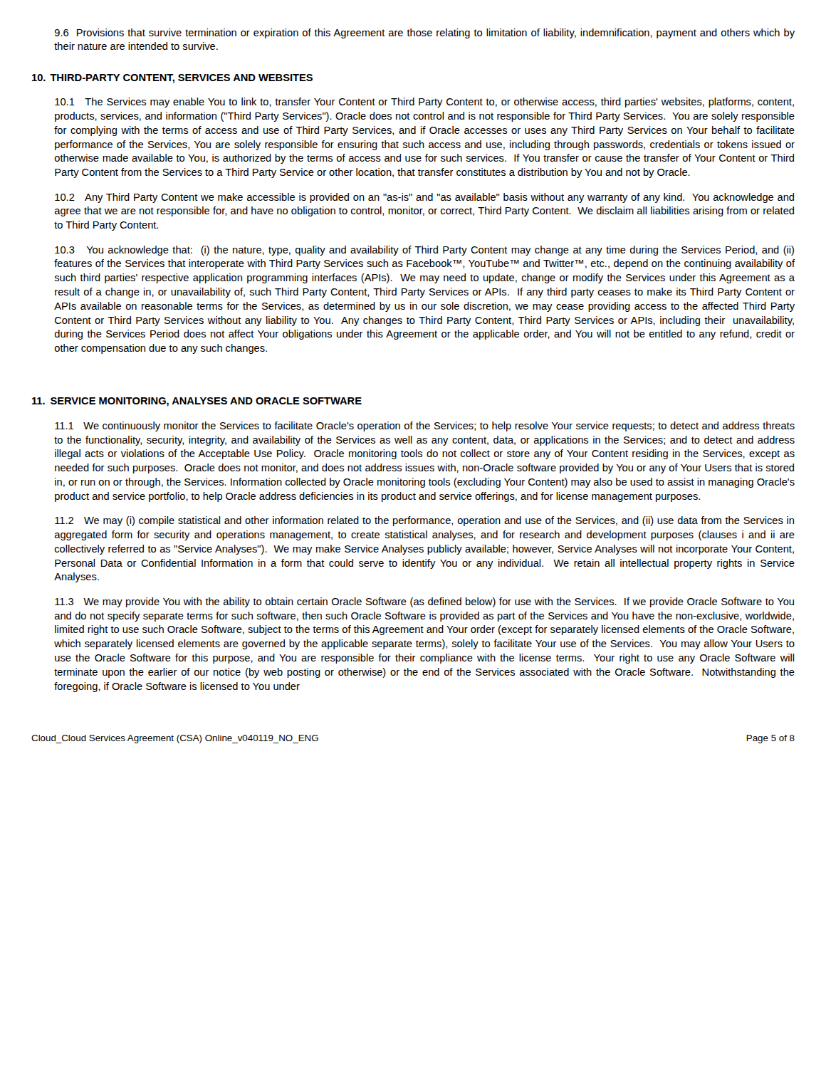9.6 Provisions that survive termination or expiration of this Agreement are those relating to limitation of liability, indemnification, payment and others which by their nature are intended to survive.
10. THIRD-PARTY CONTENT, SERVICES AND WEBSITES
10.1 The Services may enable You to link to, transfer Your Content or Third Party Content to, or otherwise access, third parties' websites, platforms, content, products, services, and information ("Third Party Services"). Oracle does not control and is not responsible for Third Party Services. You are solely responsible for complying with the terms of access and use of Third Party Services, and if Oracle accesses or uses any Third Party Services on Your behalf to facilitate performance of the Services, You are solely responsible for ensuring that such access and use, including through passwords, credentials or tokens issued or otherwise made available to You, is authorized by the terms of access and use for such services. If You transfer or cause the transfer of Your Content or Third Party Content from the Services to a Third Party Service or other location, that transfer constitutes a distribution by You and not by Oracle.
10.2 Any Third Party Content we make accessible is provided on an "as-is" and "as available" basis without any warranty of any kind. You acknowledge and agree that we are not responsible for, and have no obligation to control, monitor, or correct, Third Party Content. We disclaim all liabilities arising from or related to Third Party Content.
10.3 You acknowledge that: (i) the nature, type, quality and availability of Third Party Content may change at any time during the Services Period, and (ii) features of the Services that interoperate with Third Party Services such as Facebook™, YouTube™ and Twitter™, etc., depend on the continuing availability of such third parties' respective application programming interfaces (APIs). We may need to update, change or modify the Services under this Agreement as a result of a change in, or unavailability of, such Third Party Content, Third Party Services or APIs. If any third party ceases to make its Third Party Content or APIs available on reasonable terms for the Services, as determined by us in our sole discretion, we may cease providing access to the affected Third Party Content or Third Party Services without any liability to You. Any changes to Third Party Content, Third Party Services or APIs, including their unavailability, during the Services Period does not affect Your obligations under this Agreement or the applicable order, and You will not be entitled to any refund, credit or other compensation due to any such changes.
11. SERVICE MONITORING, ANALYSES AND ORACLE SOFTWARE
11.1 We continuously monitor the Services to facilitate Oracle's operation of the Services; to help resolve Your service requests; to detect and address threats to the functionality, security, integrity, and availability of the Services as well as any content, data, or applications in the Services; and to detect and address illegal acts or violations of the Acceptable Use Policy. Oracle monitoring tools do not collect or store any of Your Content residing in the Services, except as needed for such purposes. Oracle does not monitor, and does not address issues with, non-Oracle software provided by You or any of Your Users that is stored in, or run on or through, the Services. Information collected by Oracle monitoring tools (excluding Your Content) may also be used to assist in managing Oracle's product and service portfolio, to help Oracle address deficiencies in its product and service offerings, and for license management purposes.
11.2 We may (i) compile statistical and other information related to the performance, operation and use of the Services, and (ii) use data from the Services in aggregated form for security and operations management, to create statistical analyses, and for research and development purposes (clauses i and ii are collectively referred to as "Service Analyses"). We may make Service Analyses publicly available; however, Service Analyses will not incorporate Your Content, Personal Data or Confidential Information in a form that could serve to identify You or any individual. We retain all intellectual property rights in Service Analyses.
11.3 We may provide You with the ability to obtain certain Oracle Software (as defined below) for use with the Services. If we provide Oracle Software to You and do not specify separate terms for such software, then such Oracle Software is provided as part of the Services and You have the non-exclusive, worldwide, limited right to use such Oracle Software, subject to the terms of this Agreement and Your order (except for separately licensed elements of the Oracle Software, which separately licensed elements are governed by the applicable separate terms), solely to facilitate Your use of the Services. You may allow Your Users to use the Oracle Software for this purpose, and You are responsible for their compliance with the license terms. Your right to use any Oracle Software will terminate upon the earlier of our notice (by web posting or otherwise) or the end of the Services associated with the Oracle Software. Notwithstanding the foregoing, if Oracle Software is licensed to You under
Cloud_Cloud Services Agreement (CSA) Online_v040119_NO_ENG Page 5 of 8